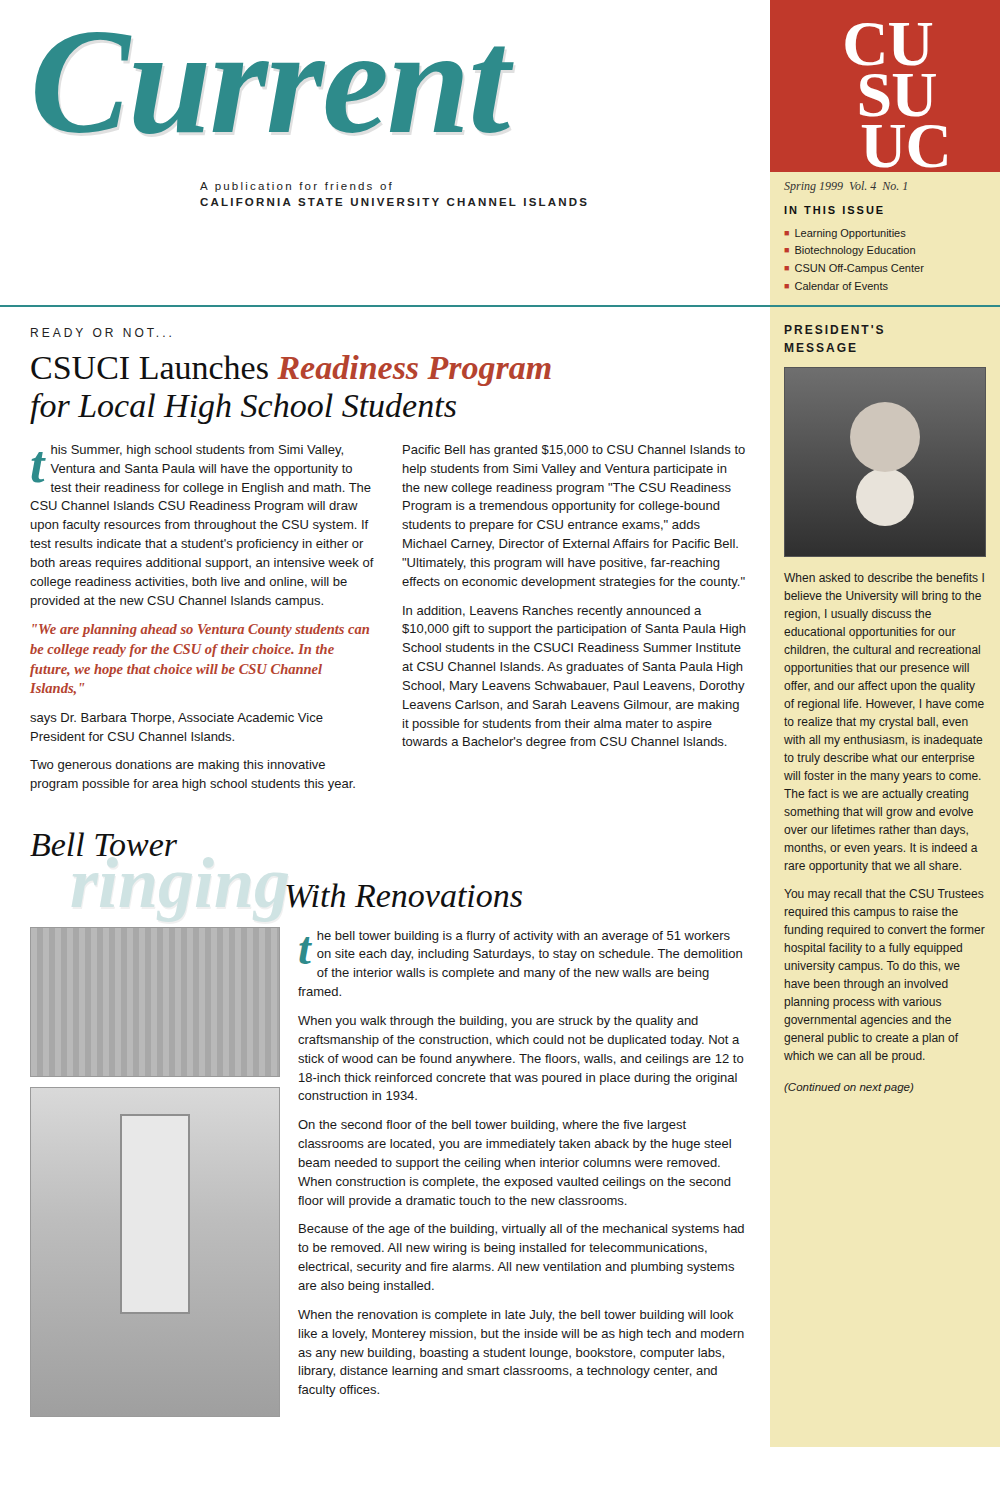Current
CU SU UC
A publication for friends of
CALIFORNIA STATE UNIVERSITY CHANNEL ISLANDS
Spring 1999 Vol. 4 No. 1
IN THIS ISSUE
Learning Opportunities
Biotechnology Education
CSUN Off-Campus Center
Calendar of Events
READY OR NOT...
CSUCI Launches Readiness Program
for Local High School Students
this Summer, high school students from Simi Valley, Ventura and Santa Paula will have the opportunity to test their readiness for college in English and math. The CSU Channel Islands CSU Readiness Program will draw upon faculty resources from throughout the CSU system. If test results indicate that a student's proficiency in either or both areas requires additional support, an intensive week of college readiness activities, both live and online, will be provided at the new CSU Channel Islands campus.
"We are planning ahead so Ventura County students can be college ready for the CSU of their choice. In the future, we hope that choice will be CSU Channel Islands,"
says Dr. Barbara Thorpe, Associate Academic Vice President for CSU Channel Islands.
Two generous donations are making this innovative program possible for area high school students this year.
Pacific Bell has granted $15,000 to CSU Channel Islands to help students from Simi Valley and Ventura participate in the new college readiness program "The CSU Readiness Program is a tremendous opportunity for college-bound students to prepare for CSU entrance exams," adds Michael Carney, Director of External Affairs for Pacific Bell. "Ultimately, this program will have positive, far-reaching effects on economic development strategies for the county."
In addition, Leavens Ranches recently announced a $10,000 gift to support the participation of Santa Paula High School students in the CSUCI Readiness Summer Institute at CSU Channel Islands. As graduates of Santa Paula High School, Mary Leavens Schwabauer, Paul Leavens, Dorothy Leavens Carlson, and Sarah Leavens Gilmour, are making it possible for students from their alma mater to aspire towards a Bachelor's degree from CSU Channel Islands.
Bell Tower
ringing With Renovations
the bell tower building is a flurry of activity with an average of 51 workers on site each day, including Saturdays, to stay on schedule. The demolition of the interior walls is complete and many of the new walls are being framed.
When you walk through the building, you are struck by the quality and craftsmanship of the construction, which could not be duplicated today. Not a stick of wood can be found anywhere. The floors, walls, and ceilings are 12 to 18-inch thick reinforced concrete that was poured in place during the original construction in 1934.
On the second floor of the bell tower building, where the five largest classrooms are located, you are immediately taken aback by the huge steel beam needed to support the ceiling when interior columns were removed. When construction is complete, the exposed vaulted ceilings on the second floor will provide a dramatic touch to the new classrooms.
Because of the age of the building, virtually all of the mechanical systems had to be removed. All new wiring is being installed for telecommunications, electrical, security and fire alarms. All new ventilation and plumbing systems are also being installed.
When the renovation is complete in late July, the bell tower building will look like a lovely, Monterey mission, but the inside will be as high tech and modern as any new building, boasting a student lounge, bookstore, computer labs, library, distance learning and smart classrooms, a technology center, and faculty offices.
PRESIDENT'S
MESSAGE
When asked to describe the benefits I believe the University will bring to the region, I usually discuss the educational opportunities for our children, the cultural and recreational opportunities that our presence will offer, and our affect upon the quality of regional life. However, I have come to realize that my crystal ball, even with all my enthusiasm, is inadequate to truly describe what our enterprise will foster in the many years to come. The fact is we are actually creating something that will grow and evolve over our lifetimes rather than days, months, or even years. It is indeed a rare opportunity that we all share.
You may recall that the CSU Trustees required this campus to raise the funding required to convert the former hospital facility to a fully equipped university campus. To do this, we have been through an involved planning process with various governmental agencies and the general public to create a plan of which we can all be proud.
(Continued on next page)